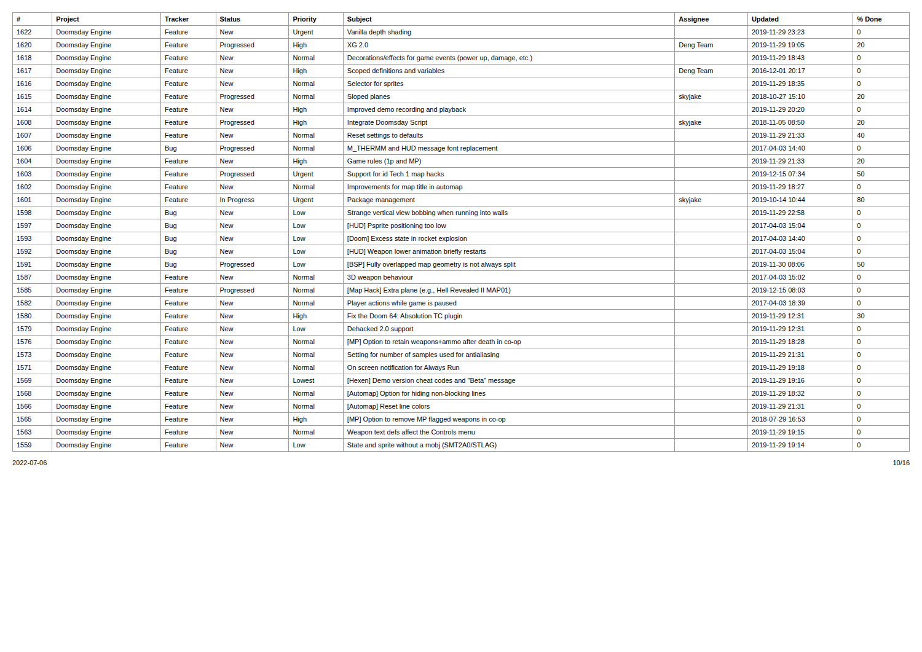| # | Project | Tracker | Status | Priority | Subject | Assignee | Updated | % Done |
| --- | --- | --- | --- | --- | --- | --- | --- | --- |
| 1622 | Doomsday Engine | Feature | New | Urgent | Vanilla depth shading | | 2019-11-29 23:23 | 0 |
| 1620 | Doomsday Engine | Feature | Progressed | High | XG 2.0 | Deng Team | 2019-11-29 19:05 | 20 |
| 1618 | Doomsday Engine | Feature | New | Normal | Decorations/effects for game events (power up, damage, etc.) | | 2019-11-29 18:43 | 0 |
| 1617 | Doomsday Engine | Feature | New | High | Scoped definitions and variables | Deng Team | 2016-12-01 20:17 | 0 |
| 1616 | Doomsday Engine | Feature | New | Normal | Selector for sprites | | 2019-11-29 18:35 | 0 |
| 1615 | Doomsday Engine | Feature | Progressed | Normal | Sloped planes | skyjake | 2018-10-27 15:10 | 20 |
| 1614 | Doomsday Engine | Feature | New | High | Improved demo recording and playback | | 2019-11-29 20:20 | 0 |
| 1608 | Doomsday Engine | Feature | Progressed | High | Integrate Doomsday Script | skyjake | 2018-11-05 08:50 | 20 |
| 1607 | Doomsday Engine | Feature | New | Normal | Reset settings to defaults | | 2019-11-29 21:33 | 40 |
| 1606 | Doomsday Engine | Bug | Progressed | Normal | M_THERMM and HUD message font replacement | | 2017-04-03 14:40 | 0 |
| 1604 | Doomsday Engine | Feature | New | High | Game rules (1p and MP) | | 2019-11-29 21:33 | 20 |
| 1603 | Doomsday Engine | Feature | Progressed | Urgent | Support for id Tech 1 map hacks | | 2019-12-15 07:34 | 50 |
| 1602 | Doomsday Engine | Feature | New | Normal | Improvements for map title in automap | | 2019-11-29 18:27 | 0 |
| 1601 | Doomsday Engine | Feature | In Progress | Urgent | Package management | skyjake | 2019-10-14 10:44 | 80 |
| 1598 | Doomsday Engine | Bug | New | Low | Strange vertical view bobbing when running into walls | | 2019-11-29 22:58 | 0 |
| 1597 | Doomsday Engine | Bug | New | Low | [HUD] Psprite positioning too low | | 2017-04-03 15:04 | 0 |
| 1593 | Doomsday Engine | Bug | New | Low | [Doom] Excess state in rocket explosion | | 2017-04-03 14:40 | 0 |
| 1592 | Doomsday Engine | Bug | New | Low | [HUD] Weapon lower animation briefly restarts | | 2017-04-03 15:04 | 0 |
| 1591 | Doomsday Engine | Bug | Progressed | Low | [BSP] Fully overlapped map geometry is not always split | | 2019-11-30 08:06 | 50 |
| 1587 | Doomsday Engine | Feature | New | Normal | 3D weapon behaviour | | 2017-04-03 15:02 | 0 |
| 1585 | Doomsday Engine | Feature | Progressed | Normal | [Map Hack] Extra plane (e.g., Hell Revealed II MAP01) | | 2019-12-15 08:03 | 0 |
| 1582 | Doomsday Engine | Feature | New | Normal | Player actions while game is paused | | 2017-04-03 18:39 | 0 |
| 1580 | Doomsday Engine | Feature | New | High | Fix the Doom 64: Absolution TC plugin | | 2019-11-29 12:31 | 30 |
| 1579 | Doomsday Engine | Feature | New | Low | Dehacked 2.0 support | | 2019-11-29 12:31 | 0 |
| 1576 | Doomsday Engine | Feature | New | Normal | [MP] Option to retain weapons+ammo after death in co-op | | 2019-11-29 18:28 | 0 |
| 1573 | Doomsday Engine | Feature | New | Normal | Setting for number of samples used for antialiasing | | 2019-11-29 21:31 | 0 |
| 1571 | Doomsday Engine | Feature | New | Normal | On screen notification for Always Run | | 2019-11-29 19:18 | 0 |
| 1569 | Doomsday Engine | Feature | New | Lowest | [Hexen] Demo version cheat codes and "Beta" message | | 2019-11-29 19:16 | 0 |
| 1568 | Doomsday Engine | Feature | New | Normal | [Automap] Option for hiding non-blocking lines | | 2019-11-29 18:32 | 0 |
| 1566 | Doomsday Engine | Feature | New | Normal | [Automap] Reset line colors | | 2019-11-29 21:31 | 0 |
| 1565 | Doomsday Engine | Feature | New | High | [MP] Option to remove MP flagged weapons in co-op | | 2018-07-29 16:53 | 0 |
| 1563 | Doomsday Engine | Feature | New | Normal | Weapon text defs affect the Controls menu | | 2019-11-29 19:15 | 0 |
| 1559 | Doomsday Engine | Feature | New | Low | State and sprite without a mobj (SMT2A0/STLAG) | | 2019-11-29 19:14 | 0 |
2022-07-06 10/16